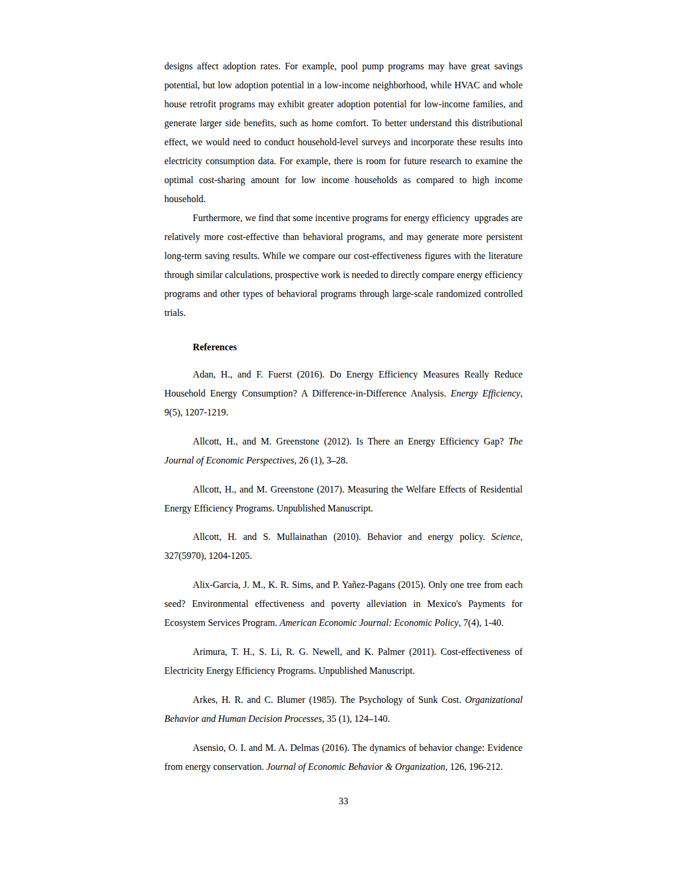designs affect adoption rates. For example, pool pump programs may have great savings potential, but low adoption potential in a low-income neighborhood, while HVAC and whole house retrofit programs may exhibit greater adoption potential for low-income families, and generate larger side benefits, such as home comfort. To better understand this distributional effect, we would need to conduct household-level surveys and incorporate these results into electricity consumption data. For example, there is room for future research to examine the optimal cost-sharing amount for low income households as compared to high income household.
Furthermore, we find that some incentive programs for energy efficiency upgrades are relatively more cost-effective than behavioral programs, and may generate more persistent long-term saving results. While we compare our cost-effectiveness figures with the literature through similar calculations, prospective work is needed to directly compare energy efficiency programs and other types of behavioral programs through large-scale randomized controlled trials.
References
Adan, H., and F. Fuerst (2016). Do Energy Efficiency Measures Really Reduce Household Energy Consumption? A Difference-in-Difference Analysis. Energy Efficiency, 9(5), 1207-1219.
Allcott, H., and M. Greenstone (2012). Is There an Energy Efficiency Gap? The Journal of Economic Perspectives, 26 (1), 3–28.
Allcott, H., and M. Greenstone (2017). Measuring the Welfare Effects of Residential Energy Efficiency Programs. Unpublished Manuscript.
Allcott, H. and S. Mullainathan (2010). Behavior and energy policy. Science, 327(5970), 1204-1205.
Alix-Garcia, J. M., K. R. Sims, and P. Yañez-Pagans (2015). Only one tree from each seed? Environmental effectiveness and poverty alleviation in Mexico's Payments for Ecosystem Services Program. American Economic Journal: Economic Policy, 7(4), 1-40.
Arimura, T. H., S. Li, R. G. Newell, and K. Palmer (2011). Cost-effectiveness of Electricity Energy Efficiency Programs. Unpublished Manuscript.
Arkes, H. R. and C. Blumer (1985). The Psychology of Sunk Cost. Organizational Behavior and Human Decision Processes, 35 (1), 124–140.
Asensio, O. I. and M. A. Delmas (2016). The dynamics of behavior change: Evidence from energy conservation. Journal of Economic Behavior & Organization, 126, 196-212.
33